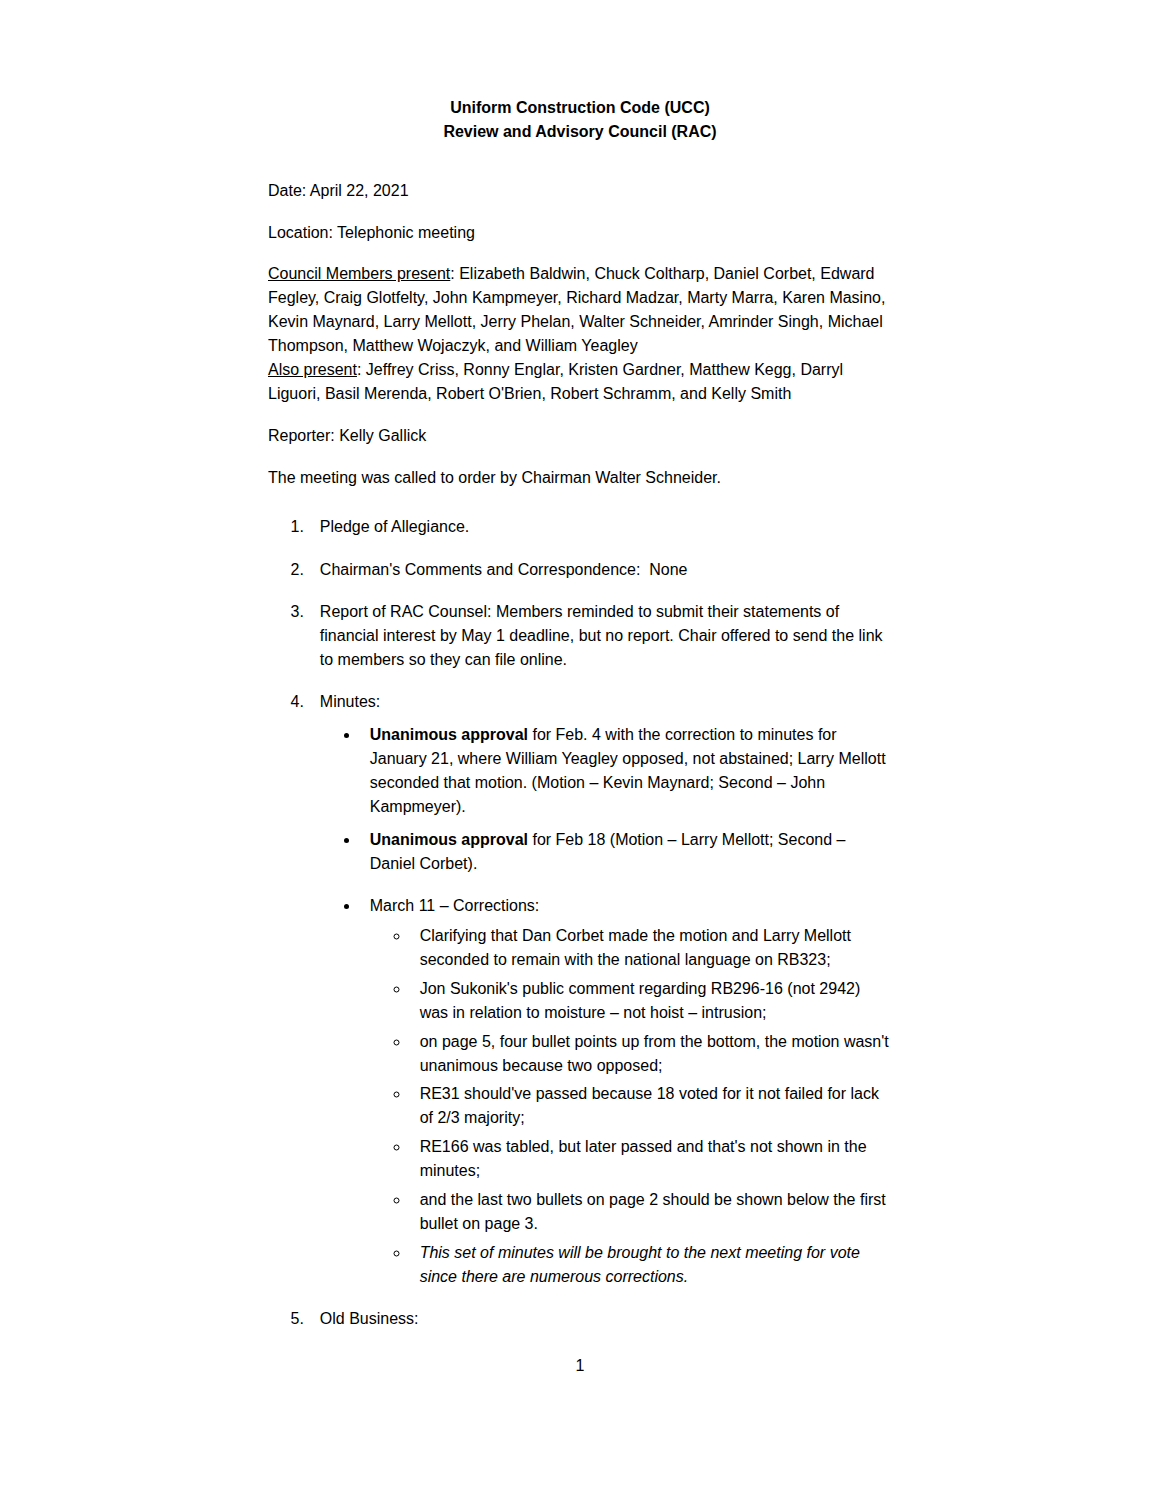Uniform Construction Code (UCC) Review and Advisory Council (RAC)
Date: April 22, 2021
Location: Telephonic meeting
Council Members present: Elizabeth Baldwin, Chuck Coltharp, Daniel Corbet, Edward Fegley, Craig Glotfelty, John Kampmeyer, Richard Madzar, Marty Marra, Karen Masino, Kevin Maynard, Larry Mellott, Jerry Phelan, Walter Schneider, Amrinder Singh, Michael Thompson, Matthew Wojaczyk, and William Yeagley
Also present: Jeffrey Criss, Ronny Englar, Kristen Gardner, Matthew Kegg, Darryl Liguori, Basil Merenda, Robert O'Brien, Robert Schramm, and Kelly Smith
Reporter: Kelly Gallick
The meeting was called to order by Chairman Walter Schneider.
Pledge of Allegiance.
Chairman's Comments and Correspondence: None
Report of RAC Counsel: Members reminded to submit their statements of financial interest by May 1 deadline, but no report. Chair offered to send the link to members so they can file online.
Minutes:
Unanimous approval for Feb. 4 with the correction to minutes for January 21, where William Yeagley opposed, not abstained; Larry Mellott seconded that motion. (Motion – Kevin Maynard; Second – John Kampmeyer).
Unanimous approval for Feb 18 (Motion – Larry Mellott; Second – Daniel Corbet).
March 11 – Corrections:
Clarifying that Dan Corbet made the motion and Larry Mellott seconded to remain with the national language on RB323;
Jon Sukonik's public comment regarding RB296-16 (not 2942) was in relation to moisture – not hoist – intrusion;
on page 5, four bullet points up from the bottom, the motion wasn't unanimous because two opposed;
RE31 should've passed because 18 voted for it not failed for lack of 2/3 majority;
RE166 was tabled, but later passed and that's not shown in the minutes;
and the last two bullets on page 2 should be shown below the first bullet on page 3.
This set of minutes will be brought to the next meeting for vote since there are numerous corrections.
Old Business:
1